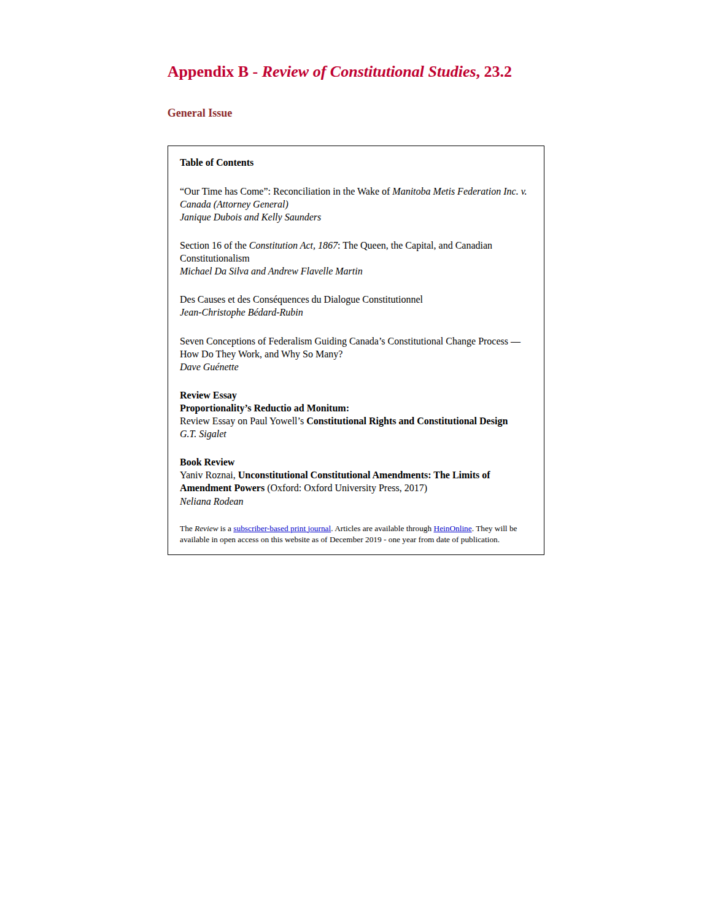Appendix B - Review of Constitutional Studies, 23.2
General Issue
Table of Contents
“Our Time has Come”: Reconciliation in the Wake of Manitoba Metis Federation Inc. v. Canada (Attorney General) Janique Dubois and Kelly Saunders
Section 16 of the Constitution Act, 1867: The Queen, the Capital, and Canadian Constitutionalism Michael Da Silva and Andrew Flavelle Martin
Des Causes et des Conséquences du Dialogue Constitutionnel Jean-Christophe Bédard-Rubin
Seven Conceptions of Federalism Guiding Canada’s Constitutional Change Process — How Do They Work, and Why So Many? Dave Guénette
Review Essay Proportionality’s Reductio ad Monitum:
Review Essay on Paul Yowell’s Constitutional Rights and Constitutional Design G.T. Sigalet
Book Review Yaniv Roznai, Unconstitutional Constitutional Amendments: The Limits of Amendment Powers (Oxford: Oxford University Press, 2017) Neliana Rodean
The Review is a subscriber-based print journal. Articles are available through HeinOnline. They will be available in open access on this website as of December 2019 - one year from date of publication.